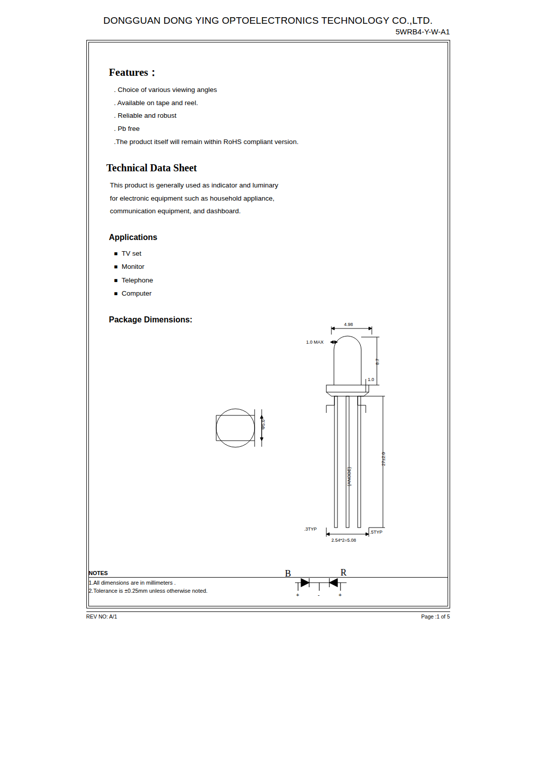DONGGUAN DONG YING OPTOELECTRONICS TECHNOLOGY CO.,LTD.
5WRB4-Y-W-A1
Features：
. Choice of various viewing angles
. Available on tape and reel.
. Reliable and robust
. Pb free
.The product itself will remain within RoHS compliant version.
Technical Data Sheet
This product is generally used as indicator and luminary
for electronic equipment such as household appliance,
communication equipment, and dashboard.
Applications
TV set
Monitor
Telephone
Computer
Package Dimensions:
4.98 1.0 MAX 8.7 1.0 (ANODE) 2.54*2=5.08 .3TYP .5TYP 27±2.0 Φ5.0
B R + - +
NOTES
1.All dimensions are in millimeters .
2.Tolerance is ±0.25mm unless otherwise noted.
REV NO: A/1 Page :1 of 5